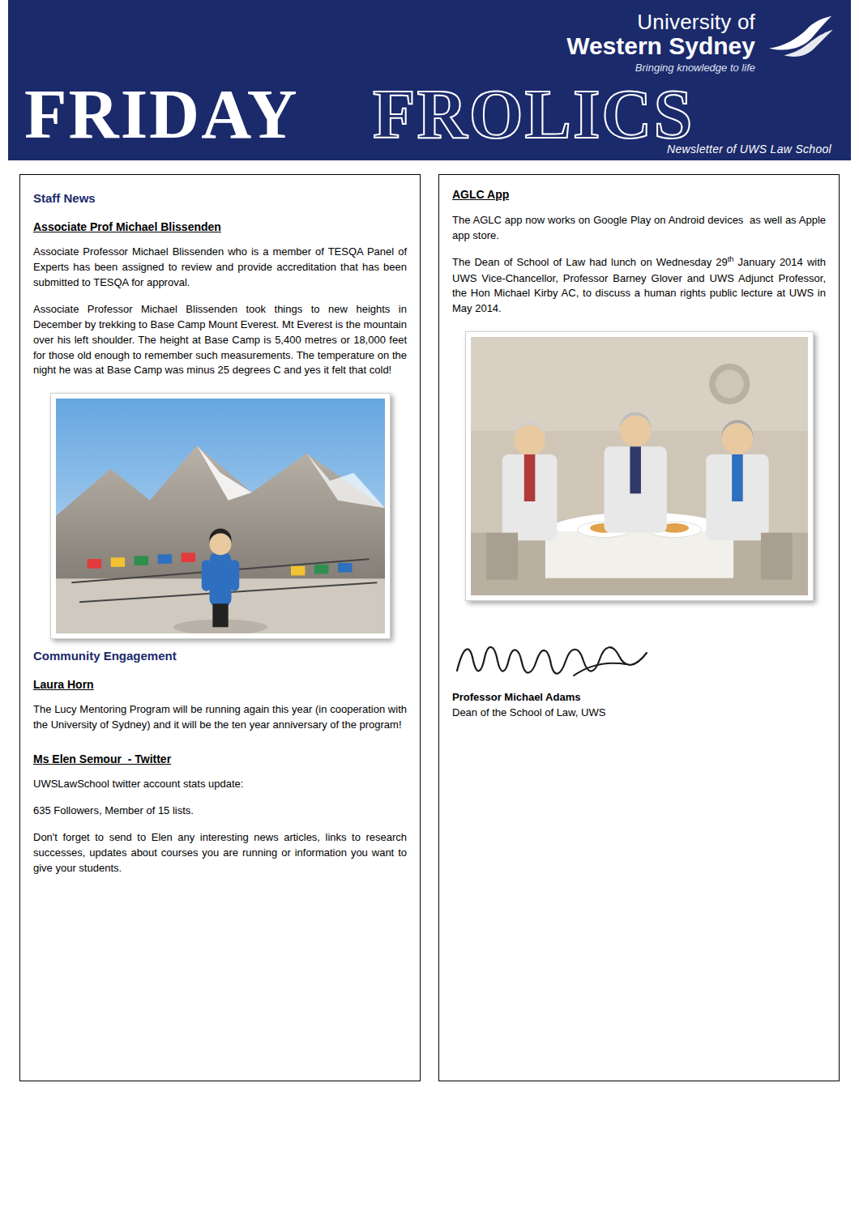University of Western Sydney Bringing knowledge to life
FRIDAY FROLICS
Newsletter of UWS Law School
Staff News
Associate Prof Michael Blissenden
Associate Professor Michael Blissenden who is a member of TESQA Panel of Experts has been assigned to review and provide accreditation that has been submitted to TESQA for approval.
Associate Professor Michael Blissenden took things to new heights in December by trekking to Base Camp Mount Everest. Mt Everest is the mountain over his left shoulder. The height at Base Camp is 5,400 metres or 18,000 feet for those old enough to remember such measurements. The temperature on the night he was at Base Camp was minus 25 degrees C and yes it felt that cold!
Community Engagement
Laura Horn
The Lucy Mentoring Program will be running again this year (in cooperation with the University of Sydney) and it will be the ten year anniversary of the program!
Ms Elen Semour - Twitter
UWSLawSchool twitter account stats update:
635 Followers, Member of 15 lists.
Don't forget to send to Elen any interesting news articles, links to research successes, updates about courses you are running or information you want to give your students.
AGLC App
The AGLC app now works on Google Play on Android devices as well as Apple app store.
The Dean of School of Law had lunch on Wednesday 29th January 2014 with UWS Vice-Chancellor, Professor Barney Glover and UWS Adjunct Professor, the Hon Michael Kirby AC, to discuss a human rights public lecture at UWS in May 2014.
Professor Michael Adams
Dean of the School of Law, UWS